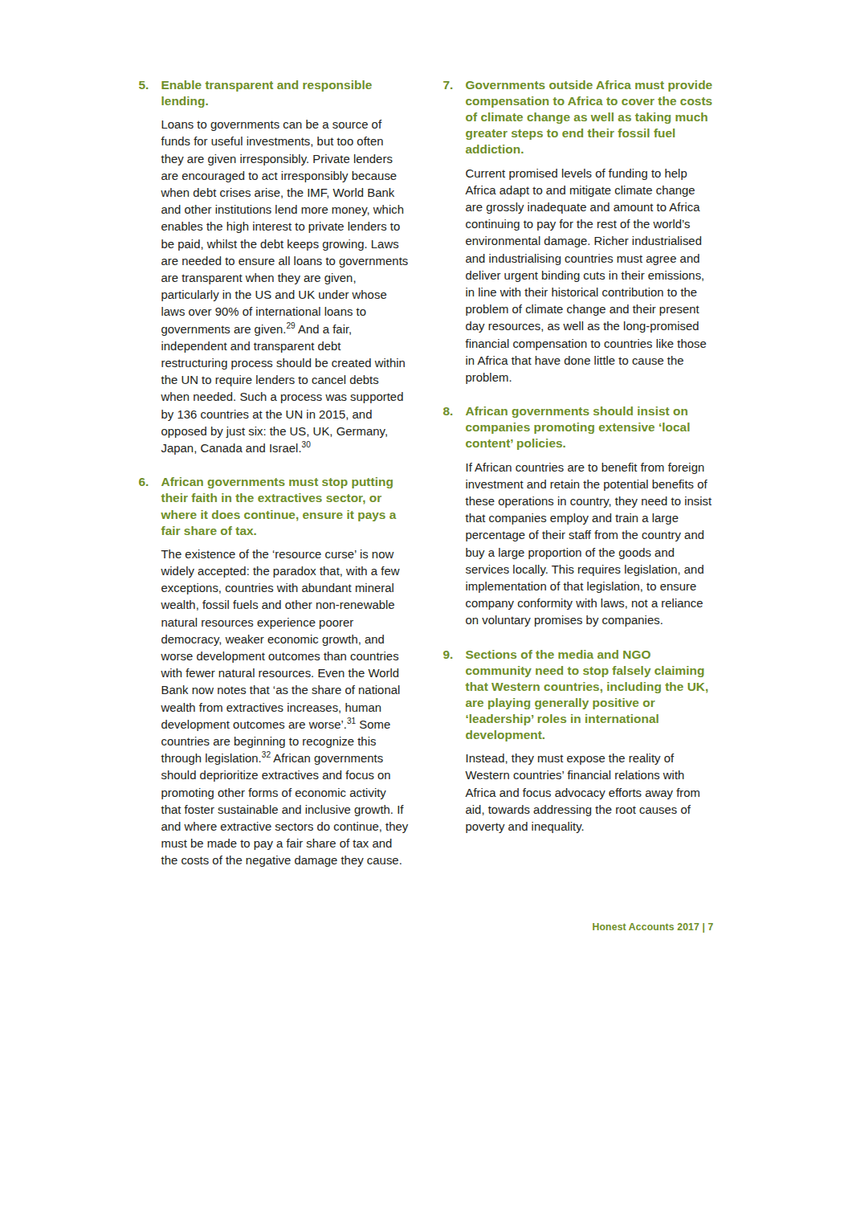5.
Enable transparent and responsible lending.
Loans to governments can be a source of funds for useful investments, but too often they are given irresponsibly. Private lenders are encouraged to act irresponsibly because when debt crises arise, the IMF, World Bank and other institutions lend more money, which enables the high interest to private lenders to be paid, whilst the debt keeps growing. Laws are needed to ensure all loans to governments are transparent when they are given, particularly in the US and UK under whose laws over 90% of international loans to governments are given.29 And a fair, independent and transparent debt restructuring process should be created within the UN to require lenders to cancel debts when needed. Such a process was supported by 136 countries at the UN in 2015, and opposed by just six: the US, UK, Germany, Japan, Canada and Israel.30
6.
African governments must stop putting their faith in the extractives sector, or where it does continue, ensure it pays a fair share of tax.
The existence of the ‘resource curse’ is now widely accepted: the paradox that, with a few exceptions, countries with abundant mineral wealth, fossil fuels and other non-renewable natural resources experience poorer democracy, weaker economic growth, and worse development outcomes than countries with fewer natural resources. Even the World Bank now notes that ‘as the share of national wealth from extractives increases, human development outcomes are worse’.31 Some countries are beginning to recognize this through legislation.32 African governments should deprioritize extractives and focus on promoting other forms of economic activity that foster sustainable and inclusive growth. If and where extractive sectors do continue, they must be made to pay a fair share of tax and the costs of the negative damage they cause.
7.
Governments outside Africa must provide compensation to Africa to cover the costs of climate change as well as taking much greater steps to end their fossil fuel addiction.
Current promised levels of funding to help Africa adapt to and mitigate climate change are grossly inadequate and amount to Africa continuing to pay for the rest of the world’s environmental damage. Richer industrialised and industrialising countries must agree and deliver urgent binding cuts in their emissions, in line with their historical contribution to the problem of climate change and their present day resources, as well as the long-promised financial compensation to countries like those in Africa that have done little to cause the problem.
8.
African governments should insist on companies promoting extensive ‘local content’ policies.
If African countries are to benefit from foreign investment and retain the potential benefits of these operations in country, they need to insist that companies employ and train a large percentage of their staff from the country and buy a large proportion of the goods and services locally. This requires legislation, and implementation of that legislation, to ensure company conformity with laws, not a reliance on voluntary promises by companies.
9.
Sections of the media and NGO community need to stop falsely claiming that Western countries, including the UK, are playing generally positive or ‘leadership’ roles in international development.
Instead, they must expose the reality of Western countries’ financial relations with Africa and focus advocacy efforts away from aid, towards addressing the root causes of poverty and inequality.
Honest Accounts 2017 | 7